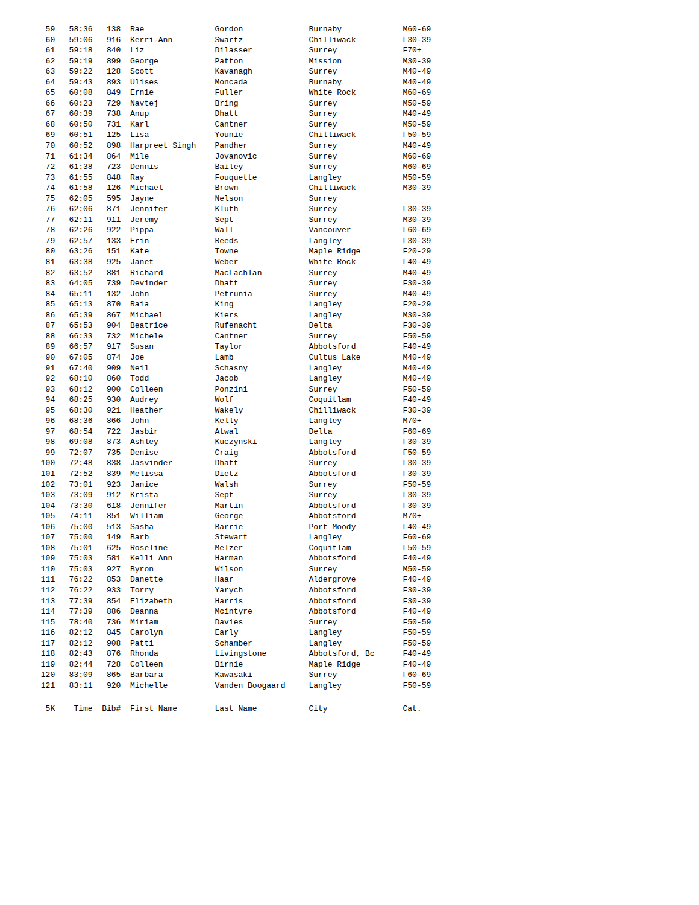| 59 | 58:36 | 138 | Rae | Gordon | Burnaby | M60-69 |
| 60 | 59:06 | 916 | Kerri-Ann | Swartz | Chilliwack | F30-39 |
| 61 | 59:18 | 840 | Liz | Dilasser | Surrey | F70+ |
| 62 | 59:19 | 899 | George | Patton | Mission | M30-39 |
| 63 | 59:22 | 128 | Scott | Kavanagh | Surrey | M40-49 |
| 64 | 59:43 | 893 | Ulises | Moncada | Burnaby | M40-49 |
| 65 | 60:08 | 849 | Ernie | Fuller | White Rock | M60-69 |
| 66 | 60:23 | 729 | Navtej | Bring | Surrey | M50-59 |
| 67 | 60:39 | 738 | Anup | Dhatt | Surrey | M40-49 |
| 68 | 60:50 | 731 | Karl | Cantner | Surrey | M50-59 |
| 69 | 60:51 | 125 | Lisa | Younie | Chilliwack | F50-59 |
| 70 | 60:52 | 898 | Harpreet Singh | Pandher | Surrey | M40-49 |
| 71 | 61:34 | 864 | Mile | Jovanovic | Surrey | M60-69 |
| 72 | 61:38 | 723 | Dennis | Bailey | Surrey | M60-69 |
| 73 | 61:55 | 848 | Ray | Fouquette | Langley | M50-59 |
| 74 | 61:58 | 126 | Michael | Brown | Chilliwack | M30-39 |
| 75 | 62:05 | 595 | Jayne | Nelson | Surrey | |
| 76 | 62:06 | 871 | Jennifer | Kluth | Surrey | F30-39 |
| 77 | 62:11 | 911 | Jeremy | Sept | Surrey | M30-39 |
| 78 | 62:26 | 922 | Pippa | Wall | Vancouver | F60-69 |
| 79 | 62:57 | 133 | Erin | Reeds | Langley | F30-39 |
| 80 | 63:26 | 151 | Kate | Towne | Maple Ridge | F20-29 |
| 81 | 63:38 | 925 | Janet | Weber | White Rock | F40-49 |
| 82 | 63:52 | 881 | Richard | MacLachlan | Surrey | M40-49 |
| 83 | 64:05 | 739 | Devinder | Dhatt | Surrey | F30-39 |
| 84 | 65:11 | 132 | John | Petrunia | Surrey | M40-49 |
| 85 | 65:13 | 870 | Raia | King | Langley | F20-29 |
| 86 | 65:39 | 867 | Michael | Kiers | Langley | M30-39 |
| 87 | 65:53 | 904 | Beatrice | Rufenacht | Delta | F30-39 |
| 88 | 66:33 | 732 | Michele | Cantner | Surrey | F50-59 |
| 89 | 66:57 | 917 | Susan | Taylor | Abbotsford | F40-49 |
| 90 | 67:05 | 874 | Joe | Lamb | Cultus Lake | M40-49 |
| 91 | 67:40 | 909 | Neil | Schasny | Langley | M40-49 |
| 92 | 68:10 | 860 | Todd | Jacob | Langley | M40-49 |
| 93 | 68:12 | 900 | Colleen | Ponzini | Surrey | F50-59 |
| 94 | 68:25 | 930 | Audrey | Wolf | Coquitlam | F40-49 |
| 95 | 68:30 | 921 | Heather | Wakely | Chilliwack | F30-39 |
| 96 | 68:36 | 866 | John | Kelly | Langley | M70+ |
| 97 | 68:54 | 722 | Jasbir | Atwal | Delta | F60-69 |
| 98 | 69:08 | 873 | Ashley | Kuczynski | Langley | F30-39 |
| 99 | 72:07 | 735 | Denise | Craig | Abbotsford | F50-59 |
| 100 | 72:48 | 838 | Jasvinder | Dhatt | Surrey | F30-39 |
| 101 | 72:52 | 839 | Melissa | Dietz | Abbotsford | F30-39 |
| 102 | 73:01 | 923 | Janice | Walsh | Surrey | F50-59 |
| 103 | 73:09 | 912 | Krista | Sept | Surrey | F30-39 |
| 104 | 73:30 | 618 | Jennifer | Martin | Abbotsford | F30-39 |
| 105 | 74:11 | 851 | William | George | Abbotsford | M70+ |
| 106 | 75:00 | 513 | Sasha | Barrie | Port Moody | F40-49 |
| 107 | 75:00 | 149 | Barb | Stewart | Langley | F60-69 |
| 108 | 75:01 | 625 | Roseline | Melzer | Coquitlam | F50-59 |
| 109 | 75:03 | 581 | Kelli Ann | Harman | Abbotsford | F40-49 |
| 110 | 75:03 | 927 | Byron | Wilson | Surrey | M50-59 |
| 111 | 76:22 | 853 | Danette | Haar | Aldergrove | F40-49 |
| 112 | 76:22 | 933 | Torry | Yarych | Abbotsford | F30-39 |
| 113 | 77:39 | 854 | Elizabeth | Harris | Abbotsford | F30-39 |
| 114 | 77:39 | 886 | Deanna | Mcintyre | Abbotsford | F40-49 |
| 115 | 78:40 | 736 | Miriam | Davies | Surrey | F50-59 |
| 116 | 82:12 | 845 | Carolyn | Early | Langley | F50-59 |
| 117 | 82:12 | 908 | Patti | Schamber | Langley | F50-59 |
| 118 | 82:43 | 876 | Rhonda | Livingstone | Abbotsford, Bc | F40-49 |
| 119 | 82:44 | 728 | Colleen | Birnie | Maple Ridge | F40-49 |
| 120 | 83:09 | 865 | Barbara | Kawasaki | Surrey | F60-69 |
| 121 | 83:11 | 920 | Michelle | Vanden Boogaard | Langley | F50-59 |
| 5K | Time | Bib# | First Name | Last Name | City | Cat. |